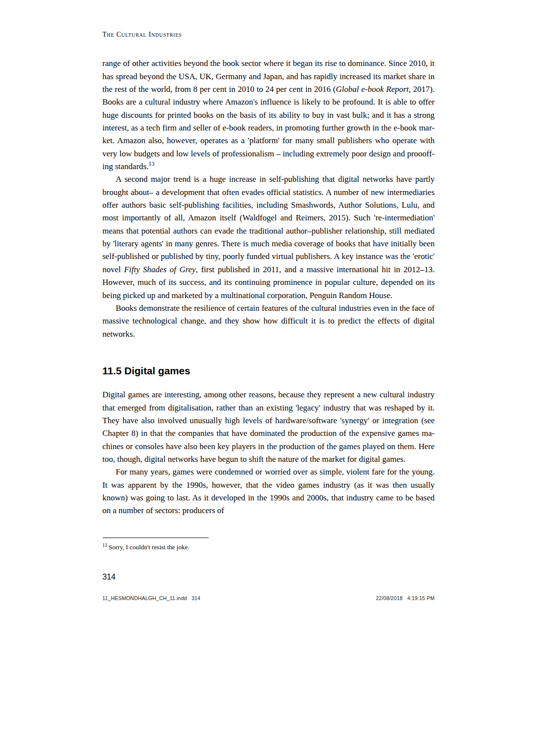The Cultural Industries
range of other activities beyond the book sector where it began its rise to dominance. Since 2010, it has spread beyond the USA, UK, Germany and Japan, and has rapidly increased its market share in the rest of the world, from 8 per cent in 2010 to 24 per cent in 2016 (Global e-book Report, 2017). Books are a cultural industry where Amazon's influence is likely to be profound. It is able to offer huge discounts for printed books on the basis of its ability to buy in vast bulk; and it has a strong interest, as a tech firm and seller of e-book readers, in promoting further growth in the e-book market. Amazon also, however, operates as a 'platform' for many small publishers who operate with very low budgets and low levels of professionalism – including extremely poor design and proooffing standards.13
A second major trend is a huge increase in self-publishing that digital networks have partly brought about– a development that often evades official statistics. A number of new intermediaries offer authors basic self-publishing facilities, including Smashwords, Author Solutions, Lulu, and most importantly of all, Amazon itself (Waldfogel and Reimers, 2015). Such 're-intermediation' means that potential authors can evade the traditional author–publisher relationship, still mediated by 'literary agents' in many genres. There is much media coverage of books that have initially been self-published or published by tiny, poorly funded virtual publishers. A key instance was the 'erotic' novel Fifty Shades of Grey, first published in 2011, and a massive international hit in 2012–13. However, much of its success, and its continuing prominence in popular culture, depended on its being picked up and marketed by a multinational corporation, Penguin Random House.
Books demonstrate the resilience of certain features of the cultural industries even in the face of massive technological change, and they show how difficult it is to predict the effects of digital networks.
11.5 Digital games
Digital games are interesting, among other reasons, because they represent a new cultural industry that emerged from digitalisation, rather than an existing 'legacy' industry that was reshaped by it. They have also involved unusually high levels of hardware/software 'synergy' or integration (see Chapter 8) in that the companies that have dominated the production of the expensive games machines or consoles have also been key players in the production of the games played on them. Here too, though, digital networks have begun to shift the nature of the market for digital games.
For many years, games were condemned or worried over as simple, violent fare for the young. It was apparent by the 1990s, however, that the video games industry (as it was then usually known) was going to last. As it developed in the 1990s and 2000s, that industry came to be based on a number of sectors: producers of
13 Sorry, I couldn't resist the joke.
314
11_HESMONDHALGH_CH_11.indd 314 22/08/2018 4:19:15 PM